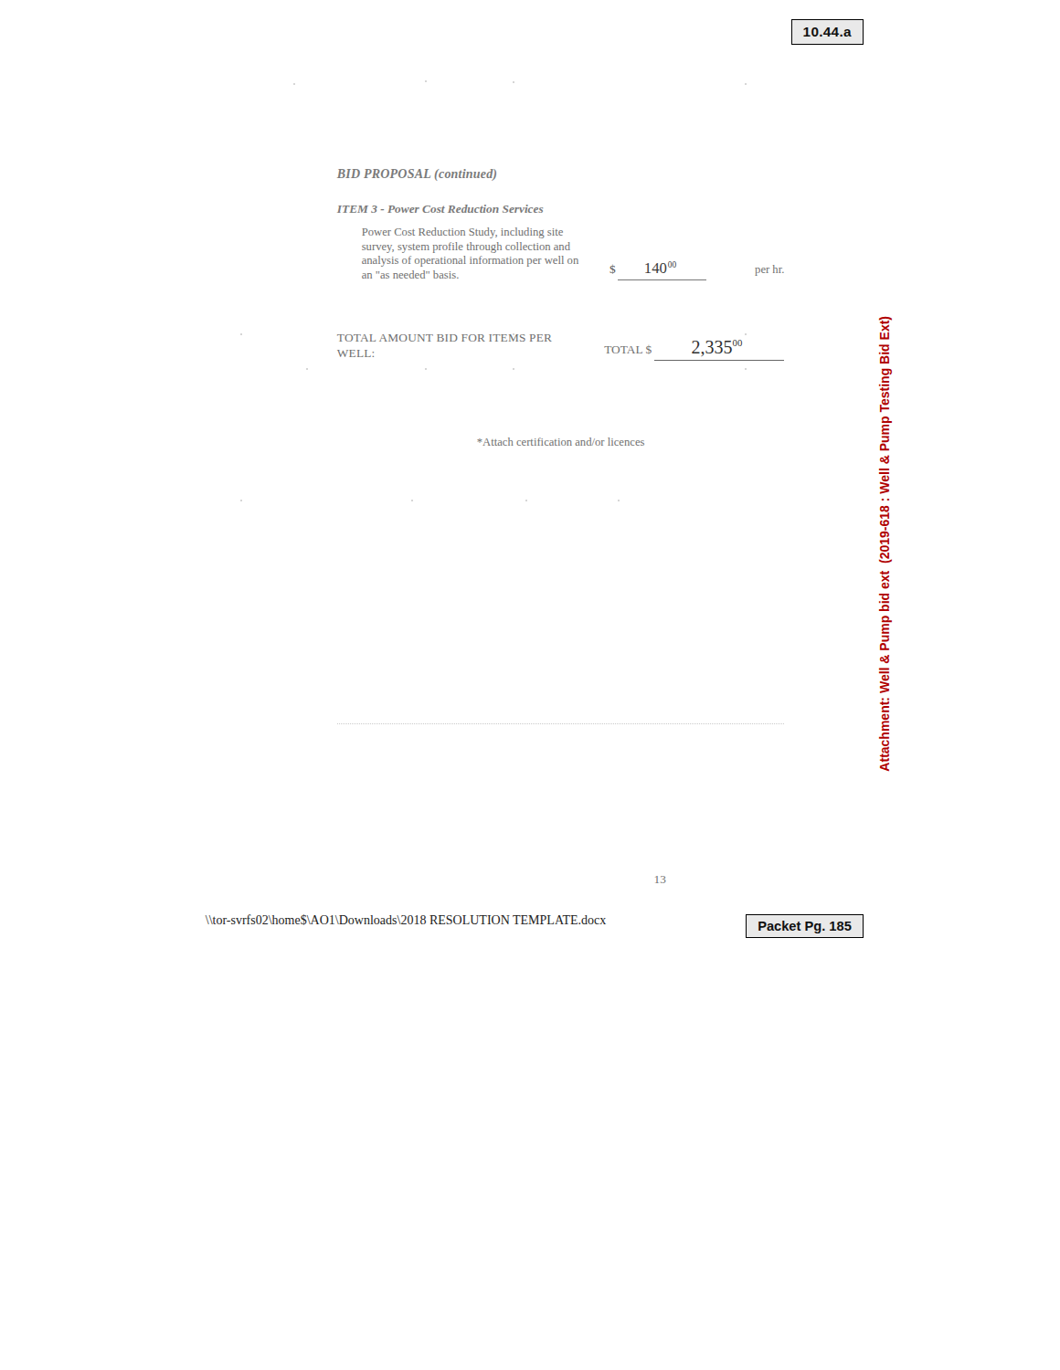10.44.a
Attachment: Well & Pump bid ext (2019-618 : Well & Pump Testing Bid Ext)
BID PROPOSAL (continued)
ITEM 3 - Power Cost Reduction Services
Power Cost Reduction Study, including site survey, system profile through collection and analysis of operational information per well on an "as needed" basis.
$14000 per hr.
TOTAL AMOUNT BID FOR ITEMS PER WELL:
TOTAL $ 2,33500
*Attach certification and/or licences
13
\\tor-svrfs02\home$\AO1\Downloads\2018 RESOLUTION TEMPLATE.docx
Packet Pg. 185